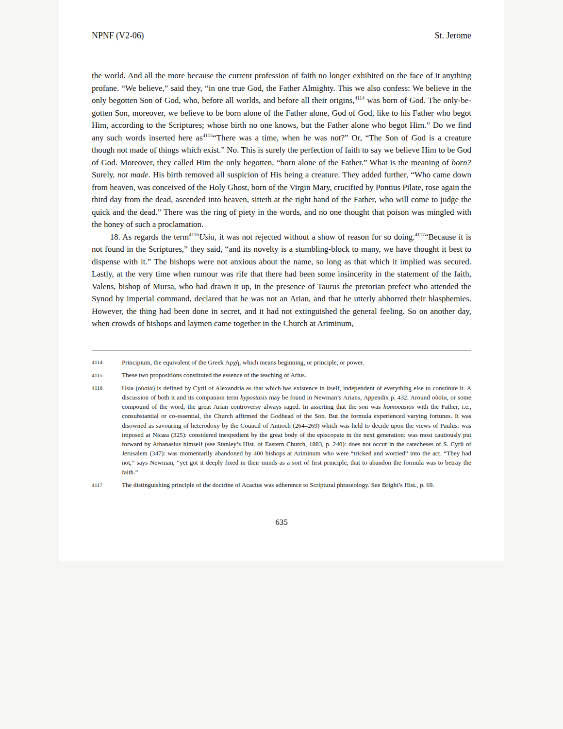NPNF (V2-06) St. Jerome
the world. And all the more because the current profession of faith no longer exhibited on the face of it anything profane. “We believe,” said they, “in one true God, the Father Almighty. This we also confess: We believe in the only begotten Son of God, who, before all worlds, and before all their origins,4114 was born of God. The only-begotten Son, moreover, we believe to be born alone of the Father alone, God of God, like to his Father who begot Him, according to the Scriptures; whose birth no one knows, but the Father alone who begot Him.” Do we find any such words inserted here as4115“There was a time, when he was not?” Or, “The Son of God is a creature though not made of things which exist.” No. This is surely the perfection of faith to say we believe Him to be God of God. Moreover, they called Him the only begotten, “born alone of the Father.” What is the meaning of born? Surely, not made. His birth removed all suspicion of His being a creature. They added further, “Who came down from heaven, was conceived of the Holy Ghost, born of the Virgin Mary, crucified by Pontius Pilate, rose again the third day from the dead, ascended into heaven, sitteth at the right hand of the Father, who will come to judge the quick and the dead.” There was the ring of piety in the words, and no one thought that poison was mingled with the honey of such a proclamation.
18. As regards the term4116Usia, it was not rejected without a show of reason for so doing.4117“Because it is not found in the Scriptures,” they said, “and its novelty is a stumbling-block to many, we have thought it best to dispense with it.” The bishops were not anxious about the name, so long as that which it implied was secured. Lastly, at the very time when rumour was rife that there had been some insincerity in the statement of the faith, Valens, bishop of Mursa, who had drawn it up, in the presence of Taurus the pretorian prefect who attended the Synod by imperial command, declared that he was not an Arian, and that he utterly abhorred their blasphemies. However, the thing had been done in secret, and it had not extinguished the general feeling. So on another day, when crowds of bishops and laymen came together in the Church at Ariminum,
4114
Principium, the equivalent of the Greek Ἀρχή, which means beginning, or principle, or power.
4115
These two propositions constituted the essence of the teaching of Arius.
4116
Usia (οὐσία) is defined by Cyril of Alexandria as that which has existence in itself, independent of everything else to constitute it. A discussion of both it and its companion term hypostasis may be found in Newman’s Arians, Appendix p. 432. Around οὐσία, or some compound of the word, the great Arian controversy always raged. In asserting that the son was homoousios with the Father, i.e., consubstantial or co-essential, the Church affirmed the Godhead of the Son. But the formula experienced varying fortunes. It was disowned as savouring of heterodoxy by the Council of Antioch (264–269) which was held to decide upon the views of Paulus: was imposed at Nicæa (325): considered inexpedient by the great body of the episcopate in the next generation: was most cautiously put forward by Athanasius himself (see Stanley’s Hist. of Eastern Church, 1883, p. 240): does not occur in the catecheses of S. Cyril of Jerusalem (347): was momentarily abandoned by 400 bishops at Ariminum who were “tricked and worried” into the act. “They had not,” says Newman, “yet got it deeply fixed in their minds as a sort of first principle, that to abandon the formula was to betray the faith.”
4117
The distinguishing principle of the doctrine of Acacius was adherence to Scriptural phraseology. See Bright’s Hist., p. 69.
635